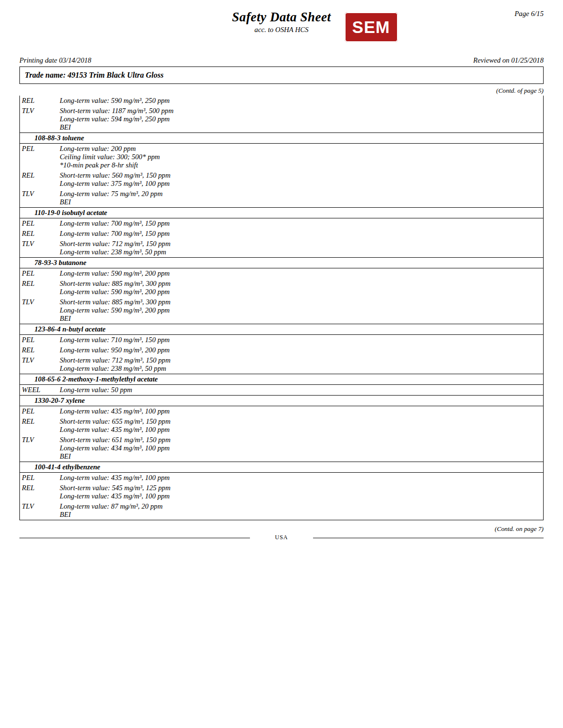Page 6/15
Safety Data Sheet
acc. to OSHA HCS
SEM
Printing date 03/14/2018 Reviewed on 01/25/2018
Trade name: 49153 Trim Black Ultra Gloss
(Contd. of page 5)
| REL | Long-term value: 590 mg/m³, 250 ppm |
| TLV | Short-term value: 1187 mg/m³, 500 ppm Long-term value: 594 mg/m³, 250 ppm BEI |
| 108-88-3 toluene |
| PEL | Long-term value: 200 ppm Ceiling limit value: 300; 500* ppm *10-min peak per 8-hr shift |
| REL | Short-term value: 560 mg/m³, 150 ppm Long-term value: 375 mg/m³, 100 ppm |
| TLV | Long-term value: 75 mg/m³, 20 ppm BEI |
| 110-19-0 isobutyl acetate |
| PEL | Long-term value: 700 mg/m³, 150 ppm |
| REL | Long-term value: 700 mg/m³, 150 ppm |
| TLV | Short-term value: 712 mg/m³, 150 ppm Long-term value: 238 mg/m³, 50 ppm |
| 78-93-3 butanone |
| PEL | Long-term value: 590 mg/m³, 200 ppm |
| REL | Short-term value: 885 mg/m³, 300 ppm Long-term value: 590 mg/m³, 200 ppm |
| TLV | Short-term value: 885 mg/m³, 300 ppm Long-term value: 590 mg/m³, 200 ppm BEI |
| 123-86-4 n-butyl acetate |
| PEL | Long-term value: 710 mg/m³, 150 ppm |
| REL | Long-term value: 950 mg/m³, 200 ppm |
| TLV | Short-term value: 712 mg/m³, 150 ppm Long-term value: 238 mg/m³, 50 ppm |
| 108-65-6 2-methoxy-1-methylethyl acetate |
| WEEL | Long-term value: 50 ppm |
| 1330-20-7 xylene |
| PEL | Long-term value: 435 mg/m³, 100 ppm |
| REL | Short-term value: 655 mg/m³, 150 ppm Long-term value: 435 mg/m³, 100 ppm |
| TLV | Short-term value: 651 mg/m³, 150 ppm Long-term value: 434 mg/m³, 100 ppm BEI |
| 100-41-4 ethylbenzene |
| PEL | Long-term value: 435 mg/m³, 100 ppm |
| REL | Short-term value: 545 mg/m³, 125 ppm Long-term value: 435 mg/m³, 100 ppm |
| TLV | Long-term value: 87 mg/m³, 20 ppm BEI |
(Contd. on page 7)
USA